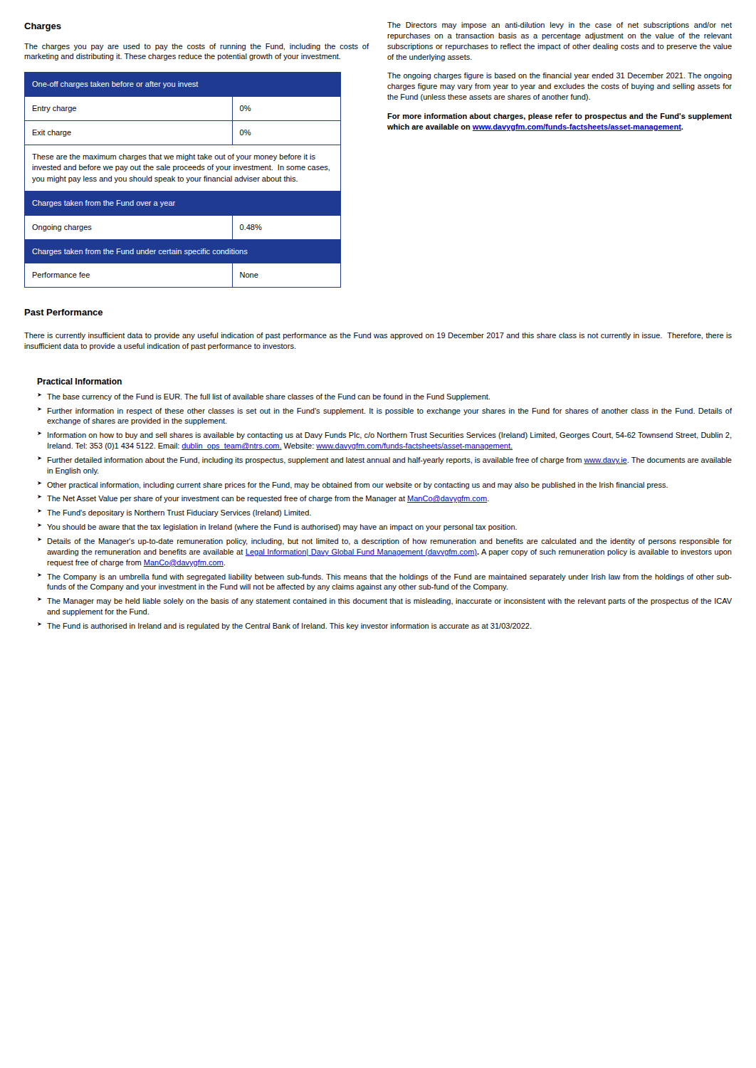Charges
The charges you pay are used to pay the costs of running the Fund, including the costs of marketing and distributing it. These charges reduce the potential growth of your investment.
| One-off charges taken before or after you invest |
| Entry charge | 0% |
| Exit charge | 0% |
| These are the maximum charges that we might take out of your money before it is invested and before we pay out the sale proceeds of your investment. In some cases, you might pay less and you should speak to your financial adviser about this. |
| Charges taken from the Fund over a year |
| Ongoing charges | 0.48% |
| Charges taken from the Fund under certain specific conditions |
| Performance fee | None |
The Directors may impose an anti-dilution levy in the case of net subscriptions and/or net repurchases on a transaction basis as a percentage adjustment on the value of the relevant subscriptions or repurchases to reflect the impact of other dealing costs and to preserve the value of the underlying assets.
The ongoing charges figure is based on the financial year ended 31 December 2021. The ongoing charges figure may vary from year to year and excludes the costs of buying and selling assets for the Fund (unless these assets are shares of another fund).
For more information about charges, please refer to prospectus and the Fund's supplement which are available on www.davygfm.com/funds-factsheets/asset-management.
Past Performance
There is currently insufficient data to provide any useful indication of past performance as the Fund was approved on 19 December 2017 and this share class is not currently in issue. Therefore, there is insufficient data to provide a useful indication of past performance to investors.
Practical Information
The base currency of the Fund is EUR. The full list of available share classes of the Fund can be found in the Fund Supplement.
Further information in respect of these other classes is set out in the Fund's supplement. It is possible to exchange your shares in the Fund for shares of another class in the Fund. Details of exchange of shares are provided in the supplement.
Information on how to buy and sell shares is available by contacting us at Davy Funds Plc, c/o Northern Trust Securities Services (Ireland) Limited, Georges Court, 54-62 Townsend Street, Dublin 2, Ireland. Tel: 353 (0)1 434 5122. Email: dublin_ops_team@ntrs.com. Website: www.davygfm.com/funds-factsheets/asset-management.
Further detailed information about the Fund, including its prospectus, supplement and latest annual and half-yearly reports, is available free of charge from www.davy.ie. The documents are available in English only.
Other practical information, including current share prices for the Fund, may be obtained from our website or by contacting us and may also be published in the Irish financial press.
The Net Asset Value per share of your investment can be requested free of charge from the Manager at ManCo@davygfm.com.
The Fund's depositary is Northern Trust Fiduciary Services (Ireland) Limited.
You should be aware that the tax legislation in Ireland (where the Fund is authorised) may have an impact on your personal tax position.
Details of the Manager's up-to-date remuneration policy, including, but not limited to, a description of how remuneration and benefits are calculated and the identity of persons responsible for awarding the remuneration and benefits are available at Legal Information| Davy Global Fund Management (davygfm.com). A paper copy of such remuneration policy is available to investors upon request free of charge from ManCo@davygfm.com.
The Company is an umbrella fund with segregated liability between sub-funds. This means that the holdings of the Fund are maintained separately under Irish law from the holdings of other sub-funds of the Company and your investment in the Fund will not be affected by any claims against any other sub-fund of the Company.
The Manager may be held liable solely on the basis of any statement contained in this document that is misleading, inaccurate or inconsistent with the relevant parts of the prospectus of the ICAV and supplement for the Fund.
The Fund is authorised in Ireland and is regulated by the Central Bank of Ireland. This key investor information is accurate as at 31/03/2022.